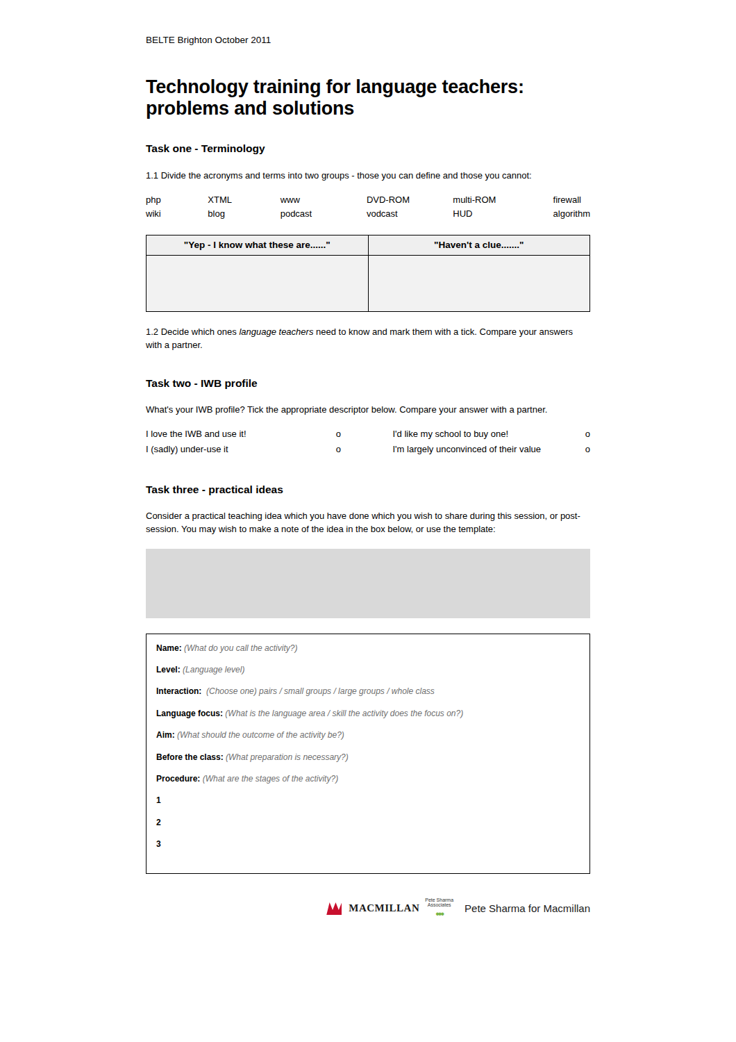BELTE Brighton October 2011
Technology training for language teachers:
problems and solutions
Task one - Terminology
1.1 Divide the acronyms and terms into two groups - those you can define and those you cannot:
| php | XTML | www | DVD-ROM | multi-ROM | firewall |
| wiki | blog | podcast | vodcast | HUD | algorithm |
| "Yep - I know what these are......" | "Haven't a clue......." |
| --- | --- |
1.2 Decide which ones language teachers need to know and mark them with a tick. Compare your answers with a partner.
Task two - IWB profile
What's your IWB profile? Tick the appropriate descriptor below. Compare your answer with a partner.
| I love the IWB and use it! | o | I'd like my school to buy one! | o |
| I (sadly) under-use it | o | I'm largely unconvinced of their value | o |
Task three - practical ideas
Consider a practical teaching idea which you have done which you wish to share during this session, or post-session. You may wish to make a note of the idea in the box below, or use the template:
Name: (What do you call the activity?)
Level: (Language level)
Interaction: (Choose one) pairs / small groups / large groups / whole class
Language focus: (What is the language area / skill the activity does the focus on?)
Aim: (What should the outcome of the activity be?)
Before the class: (What preparation is necessary?)
Procedure: (What are the stages of the activity?)
1
2
3
MACMILLAN
Pete Sharma
Associates
•••
Pete Sharma for Macmillan